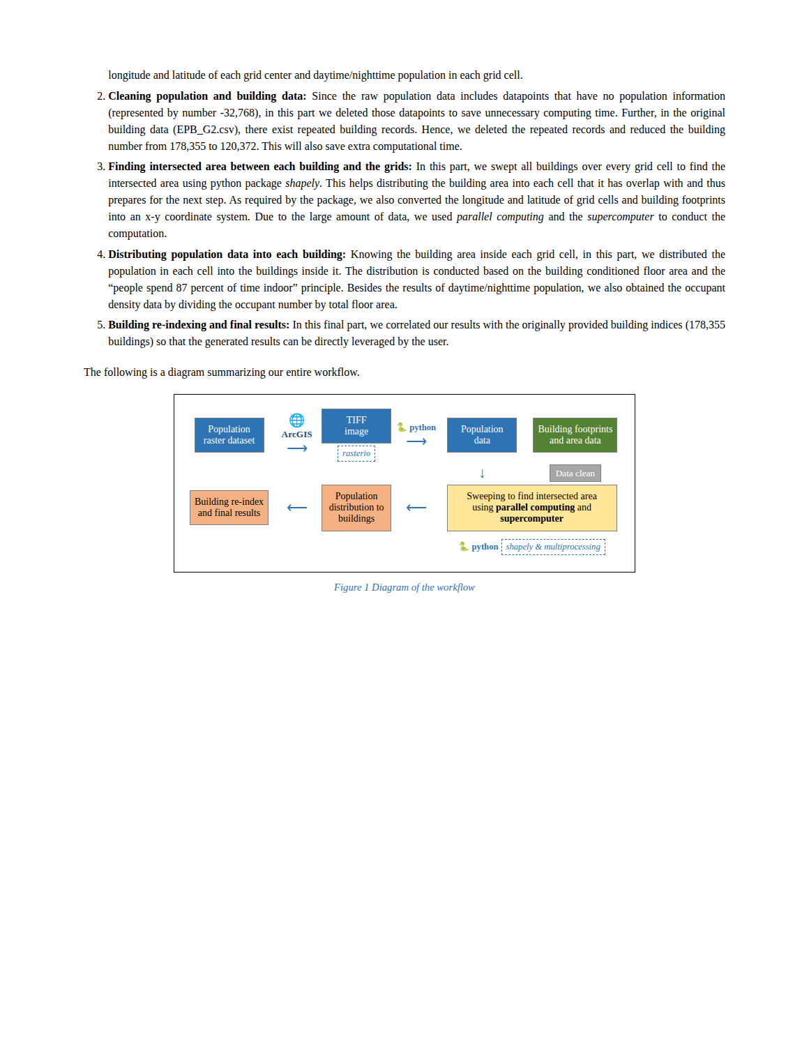longitude and latitude of each grid center and daytime/nighttime population in each grid cell.
Cleaning population and building data: Since the raw population data includes datapoints that have no population information (represented by number -32,768), in this part we deleted those datapoints to save unnecessary computing time. Further, in the original building data (EPB_G2.csv), there exist repeated building records. Hence, we deleted the repeated records and reduced the building number from 178,355 to 120,372. This will also save extra computational time.
Finding intersected area between each building and the grids: In this part, we swept all buildings over every grid cell to find the intersected area using python package shapely. This helps distributing the building area into each cell that it has overlap with and thus prepares for the next step. As required by the package, we also converted the longitude and latitude of grid cells and building footprints into an x-y coordinate system. Due to the large amount of data, we used parallel computing and the supercomputer to conduct the computation.
Distributing population data into each building: Knowing the building area inside each grid cell, in this part, we distributed the population in each cell into the buildings inside it. The distribution is conducted based on the building conditioned floor area and the “people spend 87 percent of time indoor” principle. Besides the results of daytime/nighttime population, we also obtained the occupant density data by dividing the occupant number by total floor area.
Building re-indexing and final results: In this final part, we correlated our results with the originally provided building indices (178,355 buildings) so that the generated results can be directly leveraged by the user.
The following is a diagram summarizing our entire workflow.
| Population raster dataset | 🌐 ArcGIS ⟶ | TIFF image rasterio | 🐍 python ⟶ | Population data | Building footprints and area data |
| | ↓ | Data clean |
| Building re-index and final results | ⟵ | Population distribution to buildings | ⟵ | Sweeping to find intersected area using parallel computing and supercomputer |
| | 🐍 python shapely & multiprocessing |
Figure 1 Diagram of the workflow